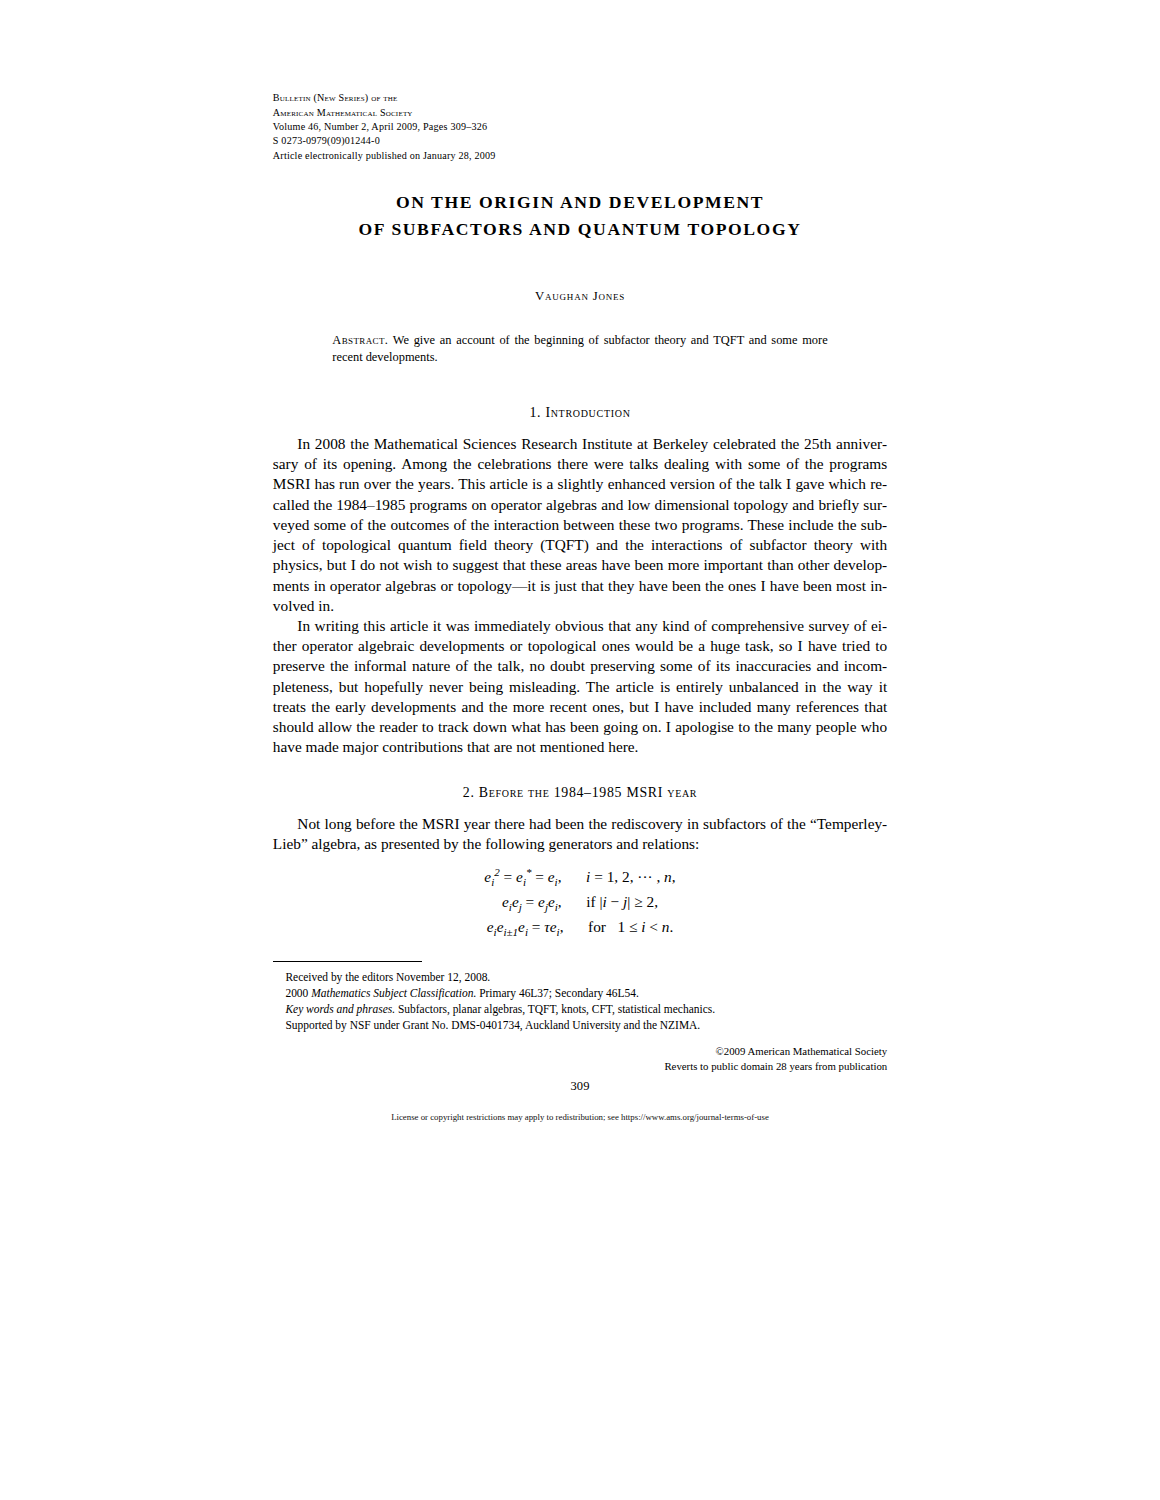Bulletin (New Series) of the
American Mathematical Society
Volume 46, Number 2, April 2009, Pages 309–326
S 0273-0979(09)01244-0
Article electronically published on January 28, 2009
ON THE ORIGIN AND DEVELOPMENT
OF SUBFACTORS AND QUANTUM TOPOLOGY
Vaughan Jones
Abstract. We give an account of the beginning of subfactor theory and TQFT and some more recent developments.
1. Introduction
In 2008 the Mathematical Sciences Research Institute at Berkeley celebrated the 25th anniversary of its opening. Among the celebrations there were talks dealing with some of the programs MSRI has run over the years. This article is a slightly enhanced version of the talk I gave which recalled the 1984–1985 programs on operator algebras and low dimensional topology and briefly surveyed some of the outcomes of the interaction between these two programs. These include the subject of topological quantum field theory (TQFT) and the interactions of subfactor theory with physics, but I do not wish to suggest that these areas have been more important than other developments in operator algebras or topology—it is just that they have been the ones I have been most involved in.
In writing this article it was immediately obvious that any kind of comprehensive survey of either operator algebraic developments or topological ones would be a huge task, so I have tried to preserve the informal nature of the talk, no doubt preserving some of its inaccuracies and incompleteness, but hopefully never being misleading. The article is entirely unbalanced in the way it treats the early developments and the more recent ones, but I have included many references that should allow the reader to track down what has been going on. I apologise to the many people who have made major contributions that are not mentioned here.
2. Before the 1984–1985 MSRI year
Not long before the MSRI year there had been the rediscovery in subfactors of the “Temperley-Lieb” algebra, as presented by the following generators and relations:
ei2 = ei* = ei,i = 1, 2, ··· , n,
eiej = ejei,if |i − j| ≥ 2,
eiei±1ei = τei,for 1 ≤ i < n.
Received by the editors November 12, 2008.
2000 Mathematics Subject Classification. Primary 46L37; Secondary 46L54.
Key words and phrases. Subfactors, planar algebras, TQFT, knots, CFT, statistical mechanics.
Supported by NSF under Grant No. DMS-0401734, Auckland University and the NZIMA.
©2009 American Mathematical Society
Reverts to public domain 28 years from publication
309
License or copyright restrictions may apply to redistribution; see https://www.ams.org/journal-terms-of-use